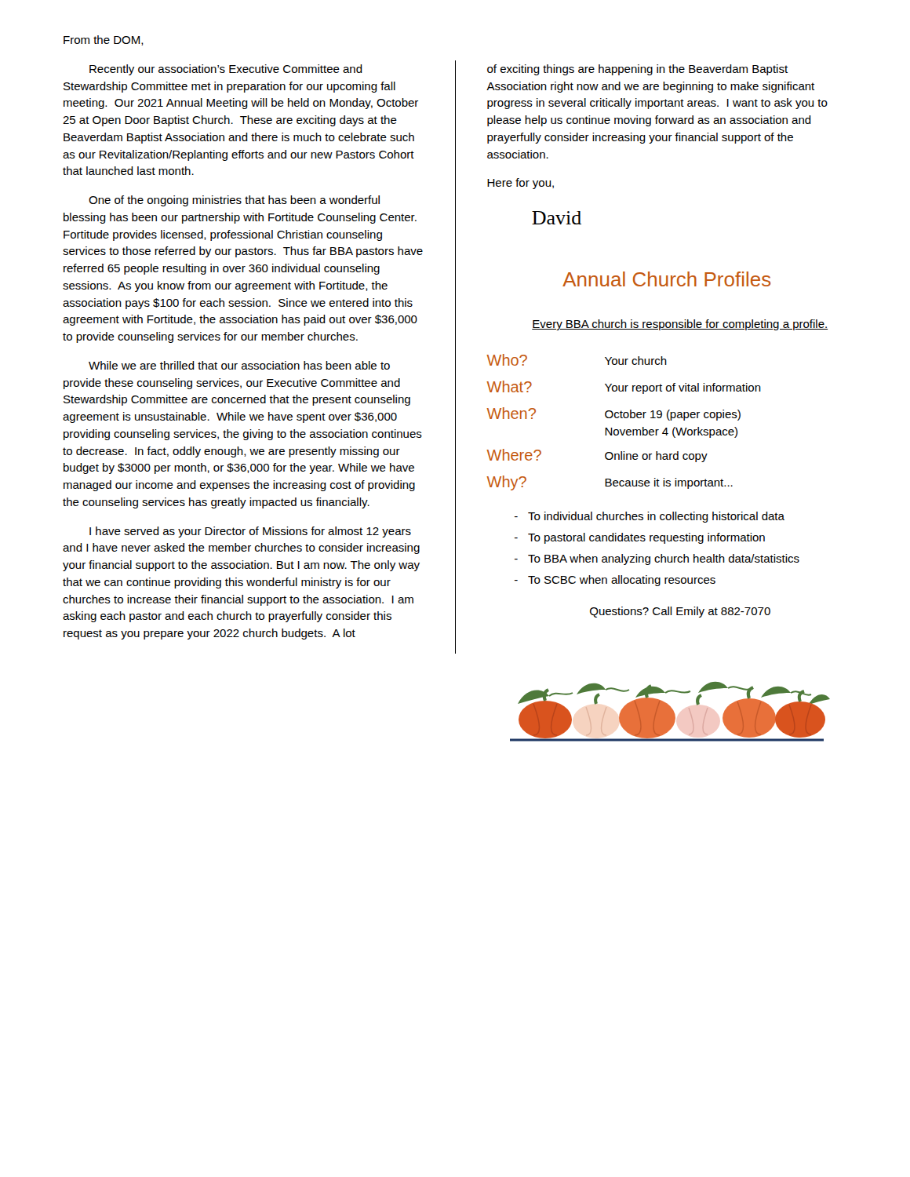From the DOM,
Recently our association’s Executive Committee and Stewardship Committee met in preparation for our upcoming fall meeting. Our 2021 Annual Meeting will be held on Monday, October 25 at Open Door Baptist Church. These are exciting days at the Beaverdam Baptist Association and there is much to celebrate such as our Revitalization/Replanting efforts and our new Pastors Cohort that launched last month.
One of the ongoing ministries that has been a wonderful blessing has been our partnership with Fortitude Counseling Center. Fortitude provides licensed, professional Christian counseling services to those referred by our pastors. Thus far BBA pastors have referred 65 people resulting in over 360 individual counseling sessions. As you know from our agreement with Fortitude, the association pays $100 for each session. Since we entered into this agreement with Fortitude, the association has paid out over $36,000 to provide counseling services for our member churches.
While we are thrilled that our association has been able to provide these counseling services, our Executive Committee and Stewardship Committee are concerned that the present counseling agreement is unsustainable. While we have spent over $36,000 providing counseling services, the giving to the association continues to decrease. In fact, oddly enough, we are presently missing our budget by $3000 per month, or $36,000 for the year. While we have managed our income and expenses the increasing cost of providing the counseling services has greatly impacted us financially.
I have served as your Director of Missions for almost 12 years and I have never asked the member churches to consider increasing your financial support to the association. But I am now. The only way that we can continue providing this wonderful ministry is for our churches to increase their financial support to the association. I am asking each pastor and each church to prayerfully consider this request as you prepare your 2022 church budgets. A lot
of exciting things are happening in the Beaverdam Baptist Association right now and we are beginning to make significant progress in several critically important areas. I want to ask you to please help us continue moving forward as an association and prayerfully consider increasing your financial support of the association.
Here for you,
David
Annual Church Profiles
Every BBA church is responsible for completing a profile.
Who?
Your church
What?
Your report of vital information
When?
October 19 (paper copies) November 4 (Workspace)
Where?
Online or hard copy
Why?
Because it is important...
To individual churches in collecting historical data
To pastoral candidates requesting information
To BBA when analyzing church health data/statistics
To SCBC when allocating resources
Questions? Call Emily at 882-7070